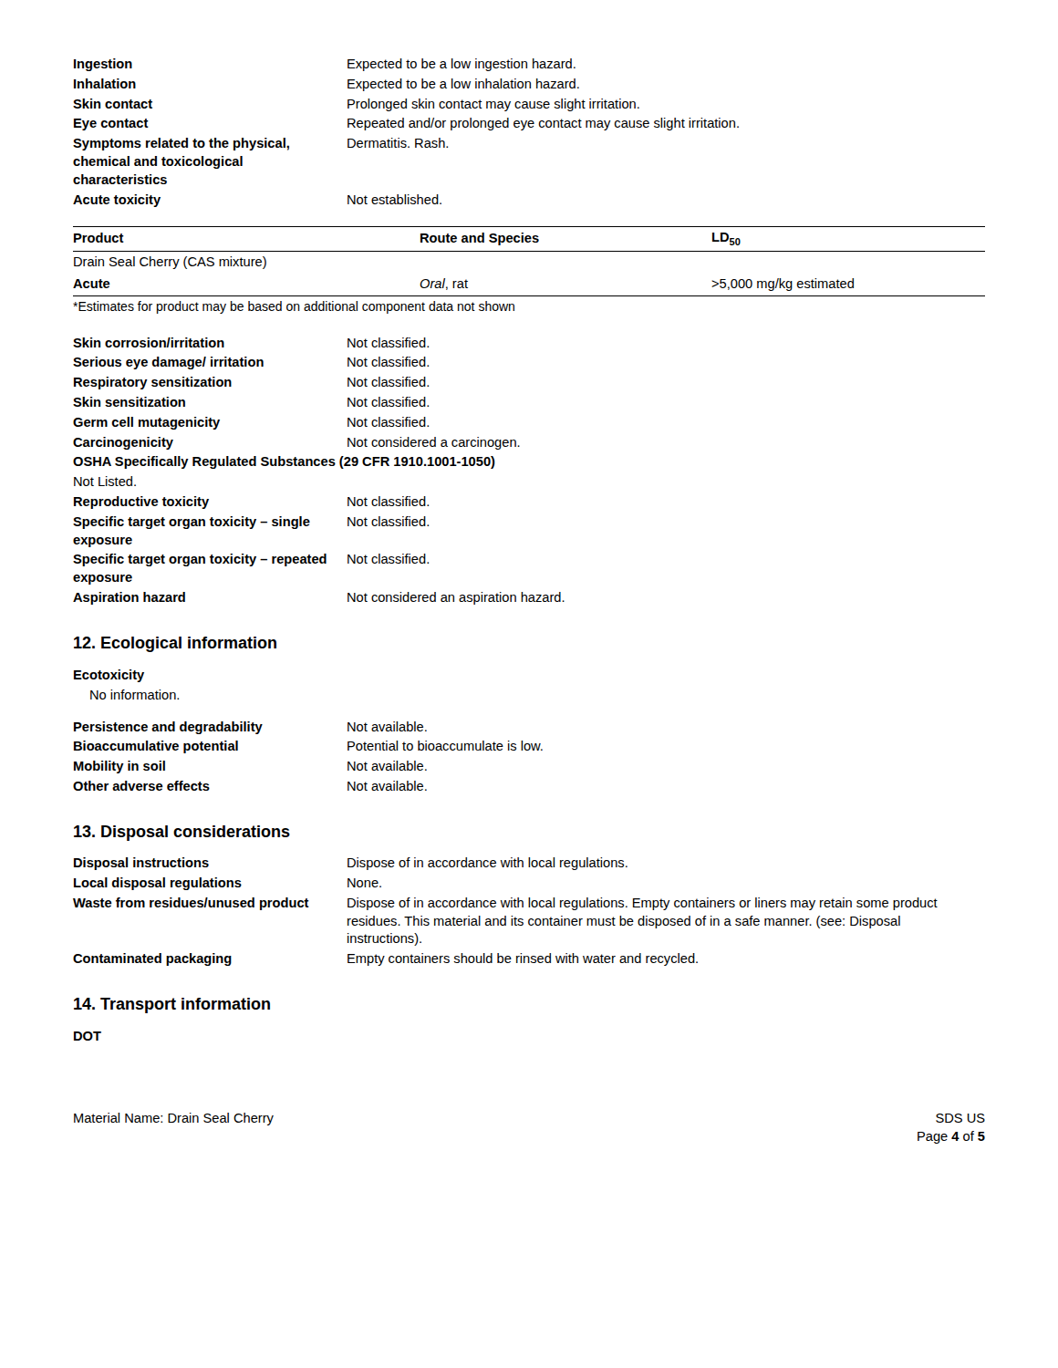| Ingestion | Expected to be a low ingestion hazard. |
| Inhalation | Expected to be a low inhalation hazard. |
| Skin contact | Prolonged skin contact may cause slight irritation. |
| Eye contact | Repeated and/or prolonged eye contact may cause slight irritation. |
| Symptoms related to the physical, chemical and toxicological characteristics | Dermatitis. Rash. |
| Acute toxicity | Not established. |
| Product | Route and Species | LD 50 |
| --- | --- | --- |
| Drain Seal Cherry (CAS mixture) | | |
| Acute | Oral , rat | >5,000 mg/kg estimated |
*Estimates for product may be based on additional component data not shown
| Skin corrosion/irritation | Not classified. |
| Serious eye damage/ irritation | Not classified. |
| Respiratory sensitization | Not classified. |
| Skin sensitization | Not classified. |
| Germ cell mutagenicity | Not classified. |
| Carcinogenicity | Not considered a carcinogen. |
| OSHA Specifically Regulated Substances (29 CFR 1910.1001-1050) |
| Not Listed. |
| Reproductive toxicity | Not classified. |
| Specific target organ toxicity – single exposure | Not classified. |
| Specific target organ toxicity – repeated exposure | Not classified. |
| Aspiration hazard | Not considered an aspiration hazard. |
12. Ecological information
Ecotoxicity
No information.
| Persistence and degradability | Not available. |
| Bioaccumulative potential | Potential to bioaccumulate is low. |
| Mobility in soil | Not available. |
| Other adverse effects | Not available. |
13. Disposal considerations
| Disposal instructions | Dispose of in accordance with local regulations. |
| Local disposal regulations | None. |
| Waste from residues/unused product | Dispose of in accordance with local regulations. Empty containers or liners may retain some product residues. This material and its container must be disposed of in a safe manner. (see: Disposal instructions). |
| Contaminated packaging | Empty containers should be rinsed with water and recycled. |
14. Transport information
DOT
Material Name: Drain Seal Cherry
SDS US
Page 4 of 5